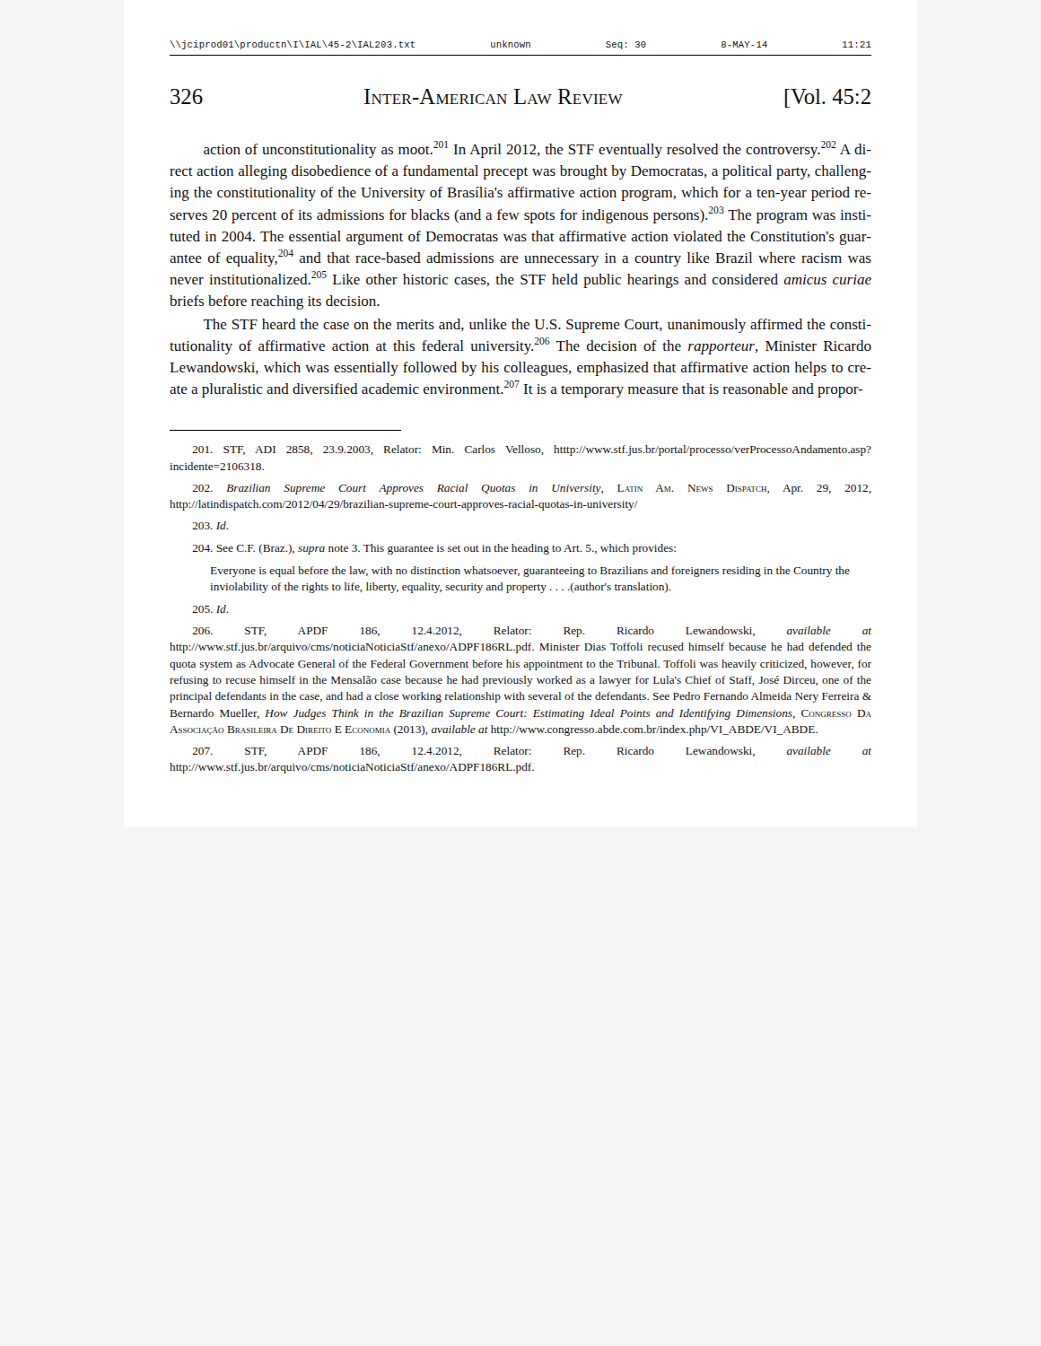\\jciprod01\productn\I\IAL\45-2\IAL203.txt unknown Seq: 30 8-MAY-14 11:21
326 Inter-American Law Review [Vol. 45:2
action of unconstitutionality as moot.201 In April 2012, the STF eventually resolved the controversy.202 A direct action alleging disobedience of a fundamental precept was brought by Democratas, a political party, challenging the constitutionality of the University of Brasília's affirmative action program, which for a ten-year period reserves 20 percent of its admissions for blacks (and a few spots for indigenous persons).203 The program was instituted in 2004. The essential argument of Democratas was that affirmative action violated the Constitution's guarantee of equality,204 and that race-based admissions are unnecessary in a country like Brazil where racism was never institutionalized.205 Like other historic cases, the STF held public hearings and considered amicus curiae briefs before reaching its decision.
The STF heard the case on the merits and, unlike the U.S. Supreme Court, unanimously affirmed the constitutionality of affirmative action at this federal university.206 The decision of the rapporteur, Minister Ricardo Lewandowski, which was essentially followed by his colleagues, emphasized that affirmative action helps to create a pluralistic and diversified academic environment.207 It is a temporary measure that is reasonable and propor-
201. STF, ADI 2858, 23.9.2003, Relator: Min. Carlos Velloso, htttp://www.stf.jus.br/portal/processo/verProcessoAndamento.asp?incidente=2106318.
202. Brazilian Supreme Court Approves Racial Quotas in University, Latin Am. News Dispatch, Apr. 29, 2012, http://latindispatch.com/2012/04/29/brazilian-supreme-court-approves-racial-quotas-in-university/
203. Id.
204. See C.F. (Braz.), supra note 3. This guarantee is set out in the heading to Art. 5., which provides:
Everyone is equal before the law, with no distinction whatsoever, guaranteeing to Brazilians and foreigners residing in the Country the inviolability of the rights to life, liberty, equality, security and property . . . .(author's translation).
205. Id.
206. STF, APDF 186, 12.4.2012, Relator: Rep. Ricardo Lewandowski, available at http://www.stf.jus.br/arquivo/cms/noticiaNoticiaStf/anexo/ADPF186RL.pdf. Minister Dias Toffoli recused himself because he had defended the quota system as Advocate General of the Federal Government before his appointment to the Tribunal. Toffoli was heavily criticized, however, for refusing to recuse himself in the Mensalão case because he had previously worked as a lawyer for Lula's Chief of Staff, José Dirceu, one of the principal defendants in the case, and had a close working relationship with several of the defendants. See Pedro Fernando Almeida Nery Ferreira & Bernardo Mueller, How Judges Think in the Brazilian Supreme Court: Estimating Ideal Points and Identifying Dimensions, Congresso Da Associação Brasileira De Direito E Economia (2013), available at http://www.congresso.abde.com.br/index.php/VI_ABDE/VI_ABDE.
207. STF, APDF 186, 12.4.2012, Relator: Rep. Ricardo Lewandowski, available at http://www.stf.jus.br/arquivo/cms/noticiaNoticiaStf/anexo/ADPF186RL.pdf.